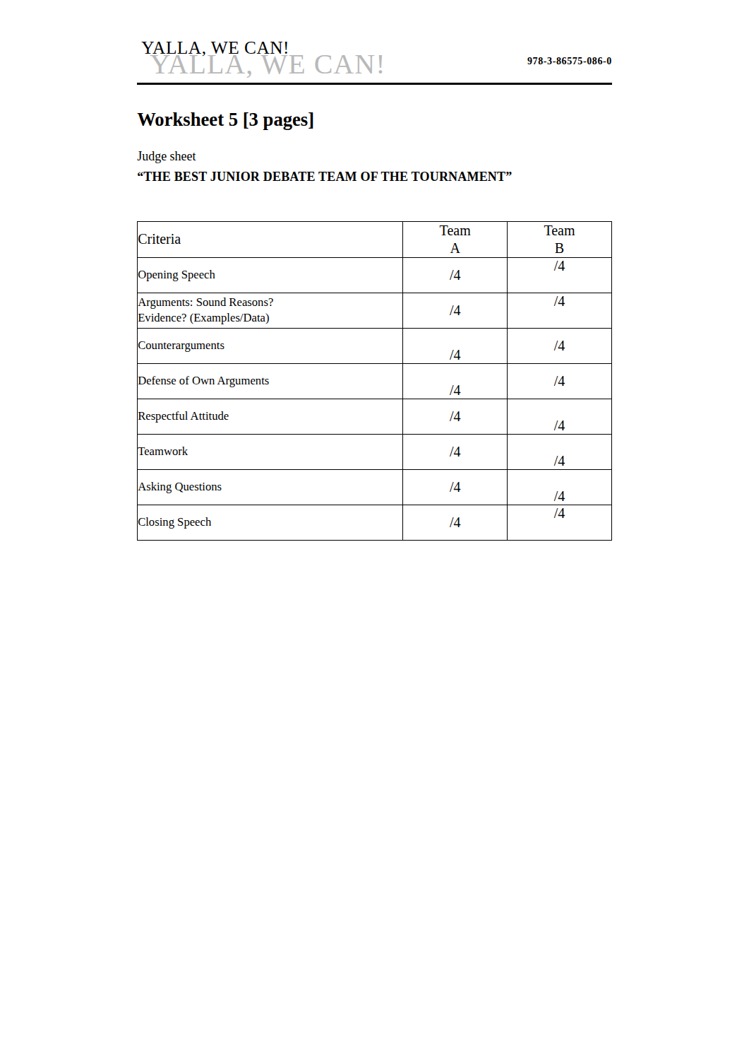YALLA, WE CAN!
YALLA, WE CAN!
978-3-86575-086-0
Worksheet 5 [3 pages]
Judge sheet
“THE BEST JUNIOR DEBATE TEAM OF THE TOURNAMENT”
| Criteria | Team A | Team B |
| --- | --- | --- |
| Opening Speech | /4 | /4 |
| Arguments: Sound Reasons? Evidence? (Examples/Data) | /4 | /4 |
| Counterarguments | /4 | /4 |
| Defense of Own Arguments | /4 | /4 |
| Respectful Attitude | /4 | /4 |
| Teamwork | /4 | /4 |
| Asking Questions | /4 | /4 |
| Closing Speech | /4 | /4 |